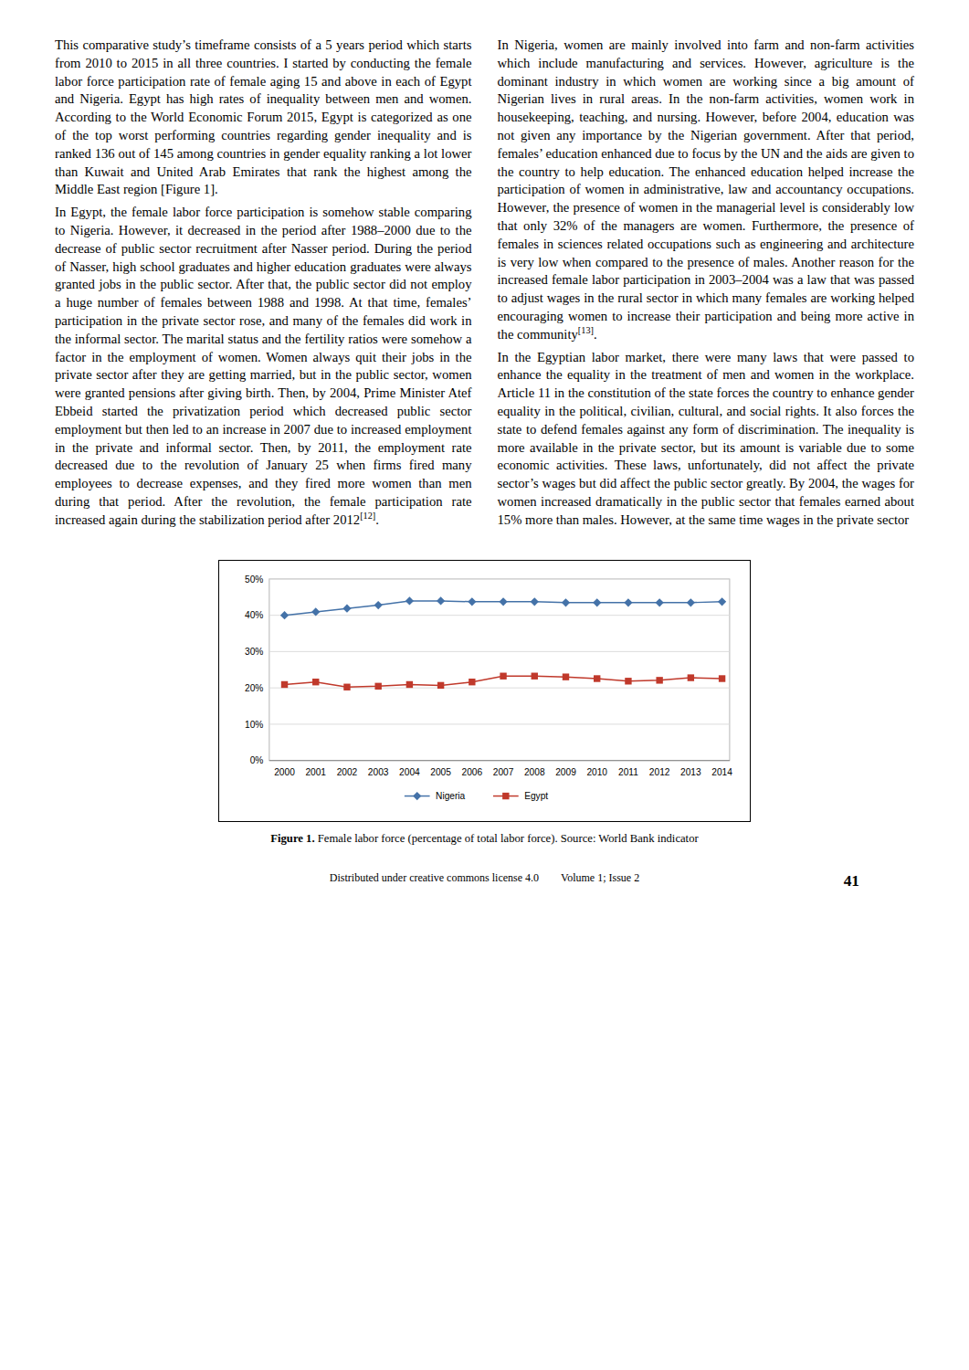This comparative study’s timeframe consists of a 5 years period which starts from 2010 to 2015 in all three countries. I started by conducting the female labor force participation rate of female aging 15 and above in each of Egypt and Nigeria. Egypt has high rates of inequality between men and women. According to the World Economic Forum 2015, Egypt is categorized as one of the top worst performing countries regarding gender inequality and is ranked 136 out of 145 among countries in gender equality ranking a lot lower than Kuwait and United Arab Emirates that rank the highest among the Middle East region [Figure 1].
In Egypt, the female labor force participation is somehow stable comparing to Nigeria. However, it decreased in the period after 1988–2000 due to the decrease of public sector recruitment after Nasser period. During the period of Nasser, high school graduates and higher education graduates were always granted jobs in the public sector. After that, the public sector did not employ a huge number of females between 1988 and 1998. At that time, females’ participation in the private sector rose, and many of the females did work in the informal sector. The marital status and the fertility ratios were somehow a factor in the employment of women. Women always quit their jobs in the private sector after they are getting married, but in the public sector, women were granted pensions after giving birth. Then, by 2004, Prime Minister Atef Ebbeid started the privatization period which decreased public sector employment but then led to an increase in 2007 due to increased employment in the private and informal sector. Then, by 2011, the employment rate decreased due to the revolution of January 25 when firms fired many employees to decrease expenses, and they fired more women than men during that period. After the revolution, the female participation rate increased again during the stabilization period after 2012[12].
In Nigeria, women are mainly involved into farm and non-farm activities which include manufacturing and services. However, agriculture is the dominant industry in which women are working since a big amount of Nigerian lives in rural areas. In the non-farm activities, women work in housekeeping, teaching, and nursing. However, before 2004, education was not given any importance by the Nigerian government. After that period, females’ education enhanced due to focus by the UN and the aids are given to the country to help education. The enhanced education helped increase the participation of women in administrative, law and accountancy occupations. However, the presence of women in the managerial level is considerably low that only 32% of the managers are women. Furthermore, the presence of females in sciences related occupations such as engineering and architecture is very low when compared to the presence of males. Another reason for the increased female labor participation in 2003–2004 was a law that was passed to adjust wages in the rural sector in which many females are working helped encouraging women to increase their participation and being more active in the community[13].
In the Egyptian labor market, there were many laws that were passed to enhance the equality in the treatment of men and women in the workplace. Article 11 in the constitution of the state forces the country to enhance gender equality in the political, civilian, cultural, and social rights. It also forces the state to defend females against any form of discrimination. The inequality is more available in the private sector, but its amount is variable due to some economic activities. These laws, unfortunately, did not affect the private sector’s wages but did affect the public sector greatly. By 2004, the wages for women increased dramatically in the public sector that females earned about 15% more than males. However, at the same time wages in the private sector
50% 40% 30% 20% 10% 0% 2000 2001 2002 2003 2004 2005 2006 2007 2008 2009 2010 2011 2012 2013 2014 Nigeria Egypt
Figure 1. Female labor force (percentage of total labor force). Source: World Bank indicator
Distributed under creative commons license 4.0 Volume 1; Issue 2 41